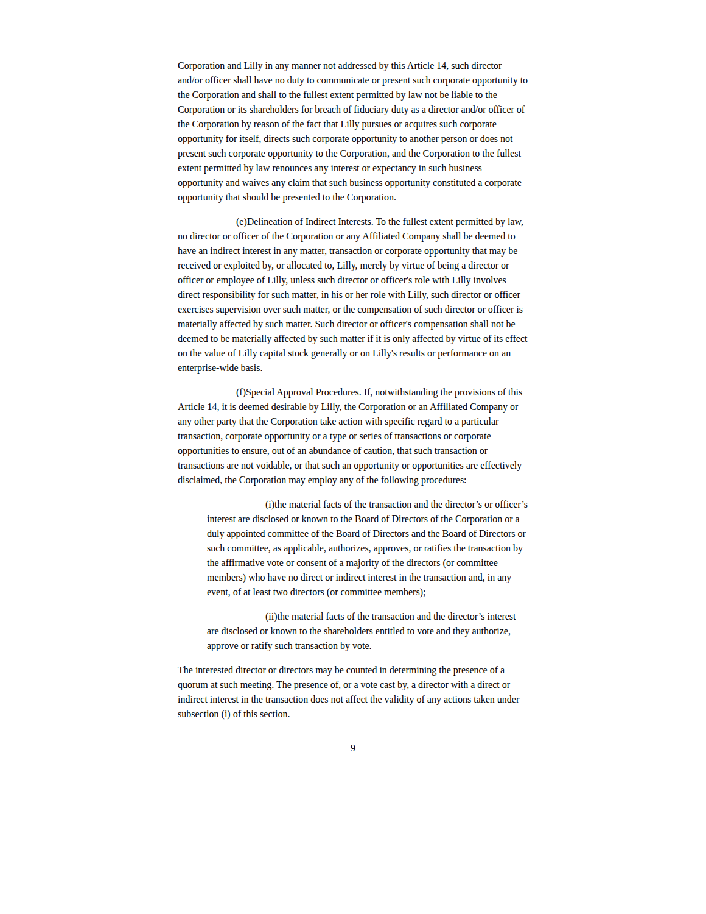Corporation and Lilly in any manner not addressed by this Article 14, such director and/or officer shall have no duty to communicate or present such corporate opportunity to the Corporation and shall to the fullest extent permitted by law not be liable to the Corporation or its shareholders for breach of fiduciary duty as a director and/or officer of the Corporation by reason of the fact that Lilly pursues or acquires such corporate opportunity for itself, directs such corporate opportunity to another person or does not present such corporate opportunity to the Corporation, and the Corporation to the fullest extent permitted by law renounces any interest or expectancy in such business opportunity and waives any claim that such business opportunity constituted a corporate opportunity that should be presented to the Corporation.
(e) Delineation of Indirect Interests. To the fullest extent permitted by law, no director or officer of the Corporation or any Affiliated Company shall be deemed to have an indirect interest in any matter, transaction or corporate opportunity that may be received or exploited by, or allocated to, Lilly, merely by virtue of being a director or officer or employee of Lilly, unless such director or officer's role with Lilly involves direct responsibility for such matter, in his or her role with Lilly, such director or officer exercises supervision over such matter, or the compensation of such director or officer is materially affected by such matter. Such director or officer's compensation shall not be deemed to be materially affected by such matter if it is only affected by virtue of its effect on the value of Lilly capital stock generally or on Lilly's results or performance on an enterprise-wide basis.
(f) Special Approval Procedures. If, notwithstanding the provisions of this Article 14, it is deemed desirable by Lilly, the Corporation or an Affiliated Company or any other party that the Corporation take action with specific regard to a particular transaction, corporate opportunity or a type or series of transactions or corporate opportunities to ensure, out of an abundance of caution, that such transaction or transactions are not voidable, or that such an opportunity or opportunities are effectively disclaimed, the Corporation may employ any of the following procedures:
(i) the material facts of the transaction and the director’s or officer’s interest are disclosed or known to the Board of Directors of the Corporation or a duly appointed committee of the Board of Directors and the Board of Directors or such committee, as applicable, authorizes, approves, or ratifies the transaction by the affirmative vote or consent of a majority of the directors (or committee members) who have no direct or indirect interest in the transaction and, in any event, of at least two directors (or committee members);
(ii) the material facts of the transaction and the director’s interest are disclosed or known to the shareholders entitled to vote and they authorize, approve or ratify such transaction by vote.
The interested director or directors may be counted in determining the presence of a quorum at such meeting. The presence of, or a vote cast by, a director with a direct or indirect interest in the transaction does not affect the validity of any actions taken under subsection (i) of this section.
9